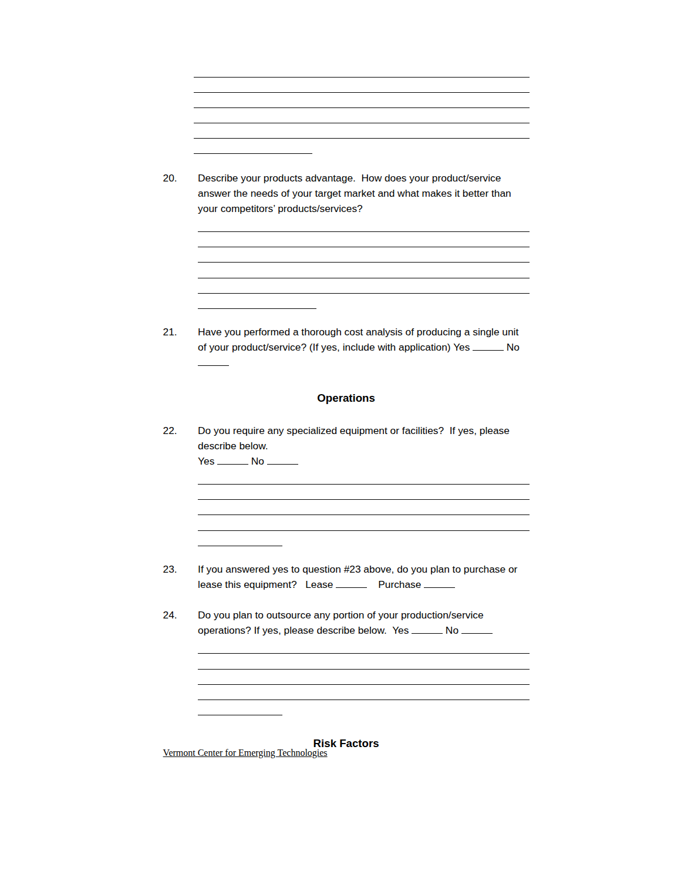20.
Describe your products advantage. How does your product/service answer the needs of your target market and what makes it better than your competitors’ products/services?
21.
Have you performed a thorough cost analysis of producing a single unit of your product/service? (If yes, include with application) Yes No
Operations
22.
Do you require any specialized equipment or facilities? If yes, please describe below.
Yes No
23.
If you answered yes to question #23 above, do you plan to purchase or lease this equipment? Lease Purchase
24.
Do you plan to outsource any portion of your production/service operations? If yes, please describe below. Yes No
Risk Factors
Vermont Center for Emerging Technologies